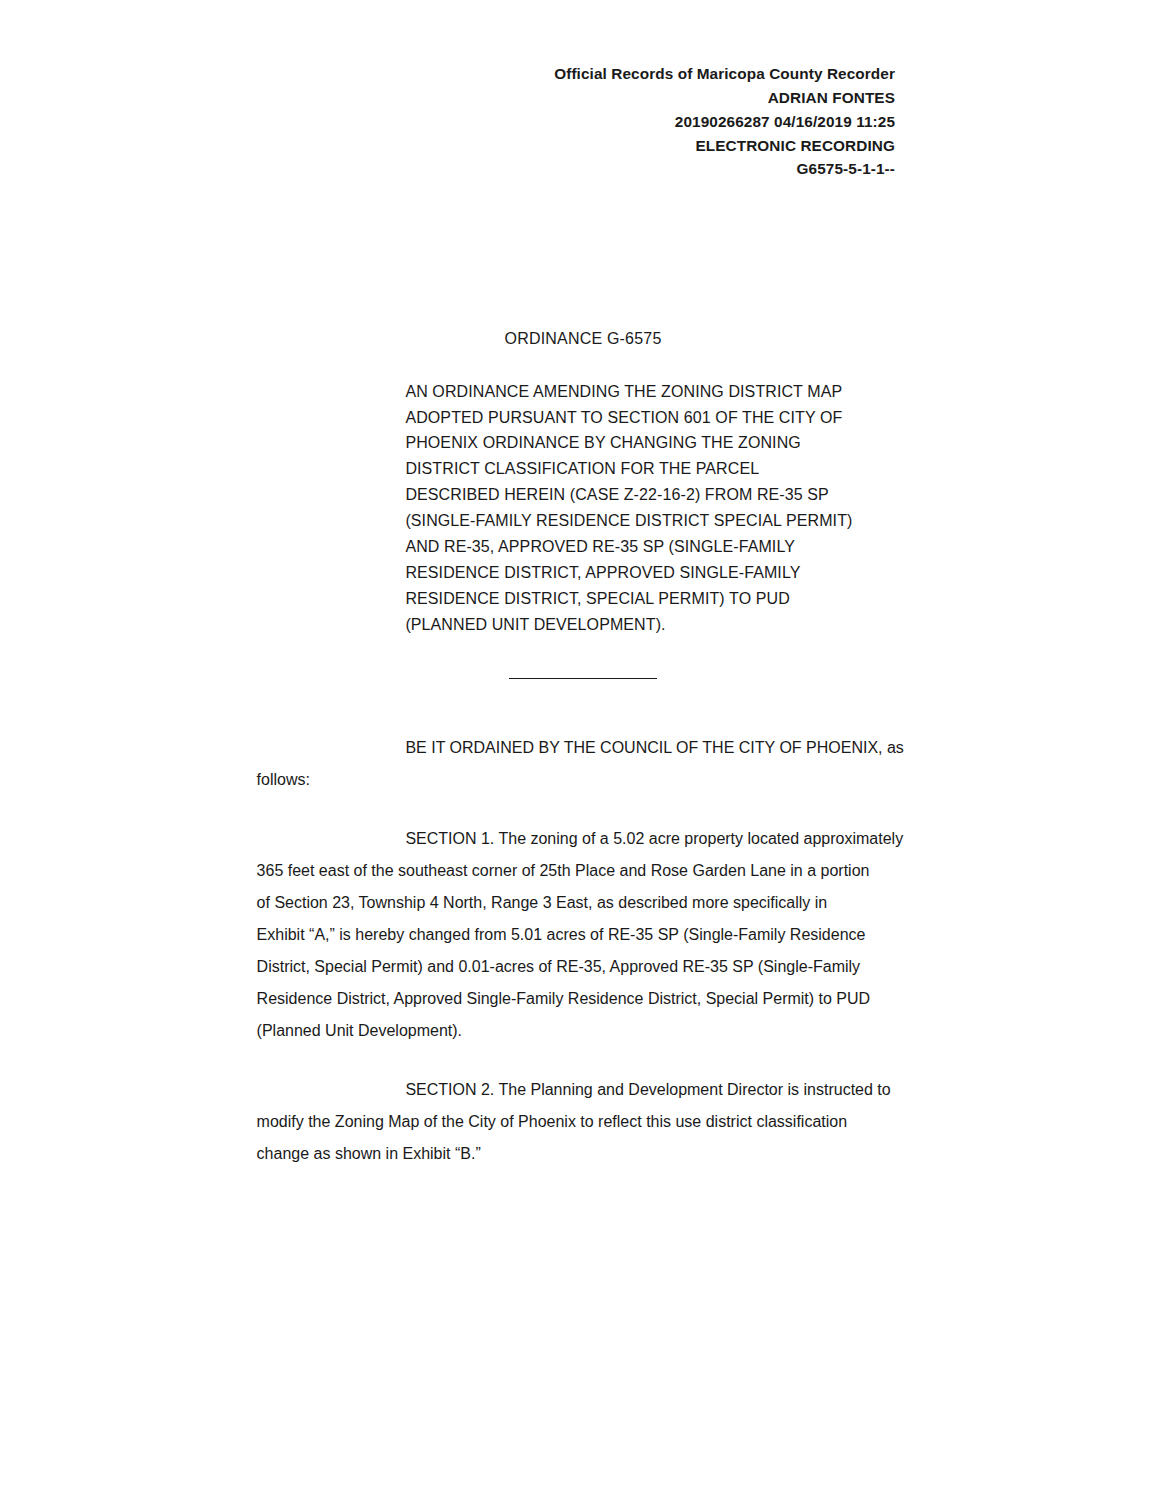Official Records of Maricopa County Recorder
ADRIAN FONTES
20190266287 04/16/2019 11:25
ELECTRONIC RECORDING
G6575-5-1-1--
ORDINANCE G-6575
AN ORDINANCE AMENDING THE ZONING DISTRICT MAP ADOPTED PURSUANT TO SECTION 601 OF THE CITY OF PHOENIX ORDINANCE BY CHANGING THE ZONING DISTRICT CLASSIFICATION FOR THE PARCEL DESCRIBED HEREIN (CASE Z-22-16-2) FROM RE-35 SP (SINGLE-FAMILY RESIDENCE DISTRICT SPECIAL PERMIT) AND RE-35, APPROVED RE-35 SP (SINGLE-FAMILY RESIDENCE DISTRICT, APPROVED SINGLE-FAMILY RESIDENCE DISTRICT, SPECIAL PERMIT) TO PUD (PLANNED UNIT DEVELOPMENT).
BE IT ORDAINED BY THE COUNCIL OF THE CITY OF PHOENIX, as follows:
SECTION 1. The zoning of a 5.02 acre property located approximately
365 feet east of the southeast corner of 25th Place and Rose Garden Lane in a portion
of Section 23, Township 4 North, Range 3 East, as described more specifically in
Exhibit “A,” is hereby changed from 5.01 acres of RE-35 SP (Single-Family Residence
District, Special Permit) and 0.01-acres of RE-35, Approved RE-35 SP (Single-Family
Residence District, Approved Single-Family Residence District, Special Permit) to PUD
(Planned Unit Development).
SECTION 2. The Planning and Development Director is instructed to
modify the Zoning Map of the City of Phoenix to reflect this use district classification
change as shown in Exhibit “B.”